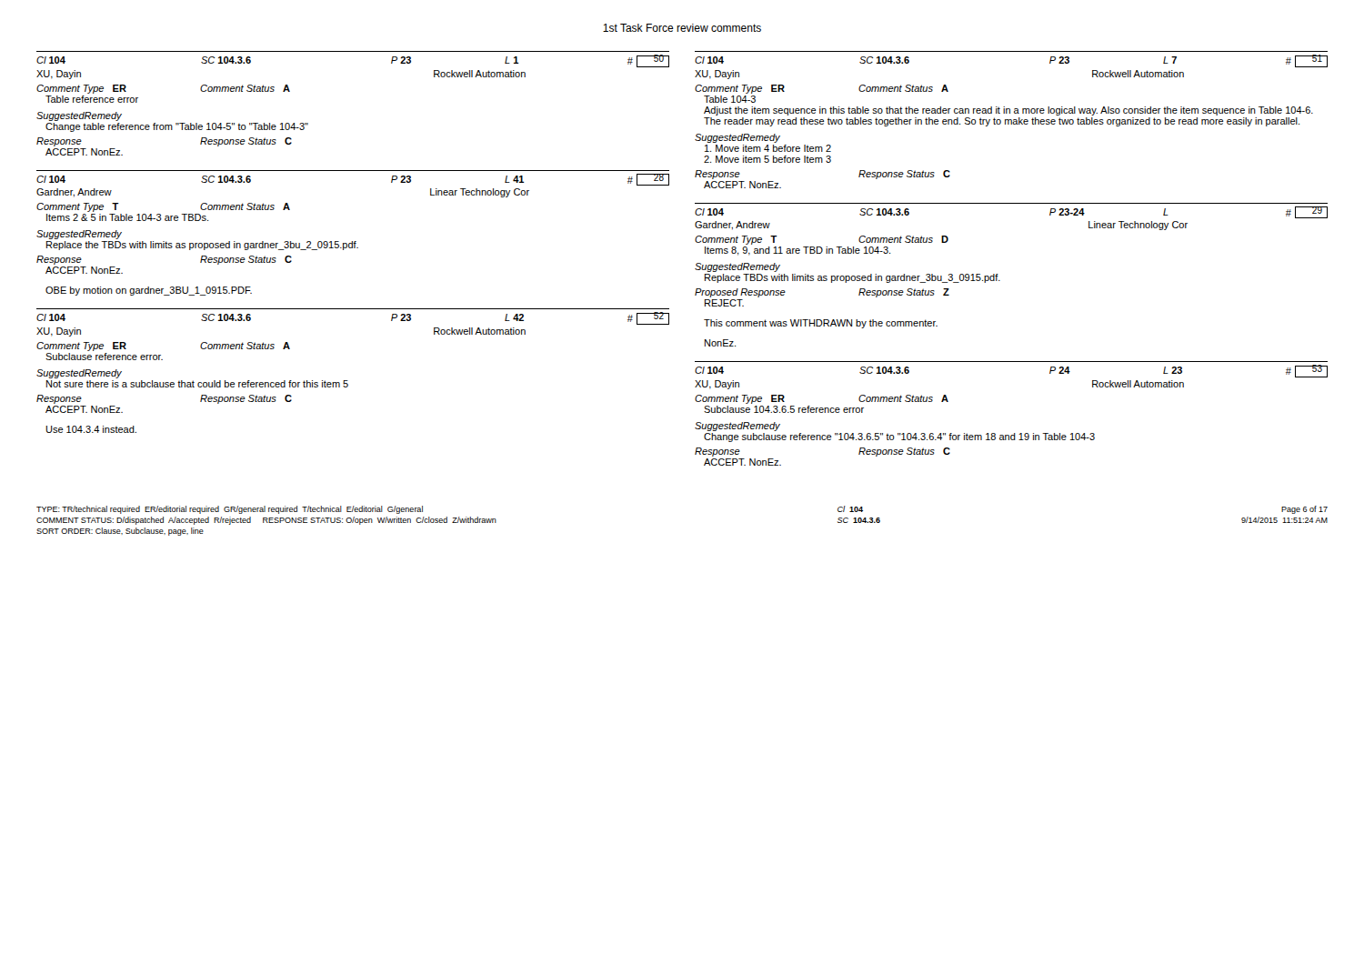1st Task Force review comments
Cl 104
SC 104.3.6
P 23
L 1
#50
XU, Dayin
Rockwell Automation
Comment Type ER
Comment Status A
Table reference error
SuggestedRemedy
Change table reference from "Table 104-5" to "Table 104-3"
Response
Response Status C
ACCEPT. NonEz.
Cl 104
SC 104.3.6
P 23
L 41
#28
Gardner, Andrew
Linear Technology Cor
Comment Type T
Comment Status A
Items 2 & 5 in Table 104-3 are TBDs.
SuggestedRemedy
Replace the TBDs with limits as proposed in gardner_3bu_2_0915.pdf.
Response
Response Status C
ACCEPT. NonEz.
OBE by motion on gardner_3BU_1_0915.PDF.
Cl 104
SC 104.3.6
P 23
L 42
#52
XU, Dayin
Rockwell Automation
Comment Type ER
Comment Status A
Subclause reference error.
SuggestedRemedy
Not sure there is a subclause that could be referenced for this item 5
Response
Response Status C
ACCEPT. NonEz.
Use 104.3.4 instead.
Cl 104
SC 104.3.6
P 23
L 7
#51
XU, Dayin
Rockwell Automation
Comment Type ER
Comment Status A
Table 104-3
Adjust the item sequence in this table so that the reader can read it in a more logical way. Also consider the item sequence in Table 104-6. The reader may read these two tables together in the end. So try to make these two tables organized to be read more easily in parallel.
SuggestedRemedy
1. Move item 4 before Item 2
2. Move item 5 before Item 3
Response
Response Status C
ACCEPT. NonEz.
Cl 104
SC 104.3.6
P 23-24
L
#29
Gardner, Andrew
Linear Technology Cor
Comment Type T
Comment Status D
Items 8, 9, and 11 are TBD in Table 104-3.
SuggestedRemedy
Replace TBDs with limits as proposed in gardner_3bu_3_0915.pdf.
Proposed Response
Response Status Z
REJECT.
This comment was WITHDRAWN by the commenter.
NonEz.
Cl 104
SC 104.3.6
P 24
L 23
#53
XU, Dayin
Rockwell Automation
Comment Type ER
Comment Status A
Subclause 104.3.6.5 reference error
SuggestedRemedy
Change subclause reference "104.3.6.5" to "104.3.6.4" for item 18 and 19 in Table 104-3
Response
Response Status C
ACCEPT. NonEz.
TYPE: TR/technical required ER/editorial required GR/general required T/technical E/editorial G/general
COMMENT STATUS: D/dispatched A/accepted R/rejected RESPONSE STATUS: O/open W/written C/closed Z/withdrawn
SORT ORDER: Clause, Subclause, page, line
Cl 104
SC 104.3.6
Page 6 of 17
9/14/2015 11:51:24 AM